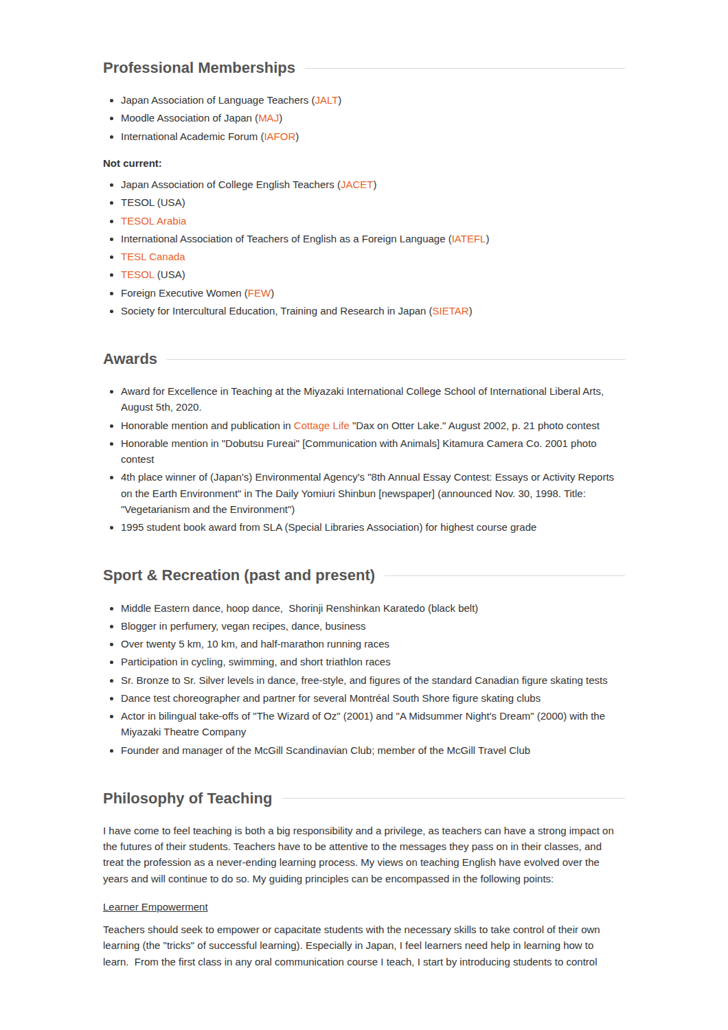Professional Memberships
Japan Association of Language Teachers (JALT)
Moodle Association of Japan (MAJ)
International Academic Forum (IAFOR)
Not current:
Japan Association of College English Teachers (JACET)
TESOL (USA)
TESOL Arabia
International Association of Teachers of English as a Foreign Language (IATEFL)
TESL Canada
TESOL (USA)
Foreign Executive Women (FEW)
Society for Intercultural Education, Training and Research in Japan (SIETAR)
Awards
Award for Excellence in Teaching at the Miyazaki International College School of International Liberal Arts, August 5th, 2020.
Honorable mention and publication in Cottage Life "Dax on Otter Lake." August 2002, p. 21 photo contest
Honorable mention in "Dobutsu Fureai" [Communication with Animals] Kitamura Camera Co. 2001 photo contest
4th place winner of (Japan's) Environmental Agency's "8th Annual Essay Contest: Essays or Activity Reports on the Earth Environment" in The Daily Yomiuri Shinbun [newspaper] (announced Nov. 30, 1998. Title: "Vegetarianism and the Environment")
1995 student book award from SLA (Special Libraries Association) for highest course grade
Sport & Recreation (past and present)
Middle Eastern dance, hoop dance, Shorinji Renshinkan Karatedo (black belt)
Blogger in perfumery, vegan recipes, dance, business
Over twenty 5 km, 10 km, and half-marathon running races
Participation in cycling, swimming, and short triathlon races
Sr. Bronze to Sr. Silver levels in dance, free-style, and figures of the standard Canadian figure skating tests
Dance test choreographer and partner for several Montréal South Shore figure skating clubs
Actor in bilingual take-offs of "The Wizard of Oz" (2001) and "A Midsummer Night's Dream" (2000) with the Miyazaki Theatre Company
Founder and manager of the McGill Scandinavian Club; member of the McGill Travel Club
Philosophy of Teaching
I have come to feel teaching is both a big responsibility and a privilege, as teachers can have a strong impact on the futures of their students. Teachers have to be attentive to the messages they pass on in their classes, and treat the profession as a never-ending learning process. My views on teaching English have evolved over the years and will continue to do so. My guiding principles can be encompassed in the following points:
Learner Empowerment
Teachers should seek to empower or capacitate students with the necessary skills to take control of their own learning (the "tricks" of successful learning). Especially in Japan, I feel learners need help in learning how to learn. From the first class in any oral communication course I teach, I start by introducing students to control